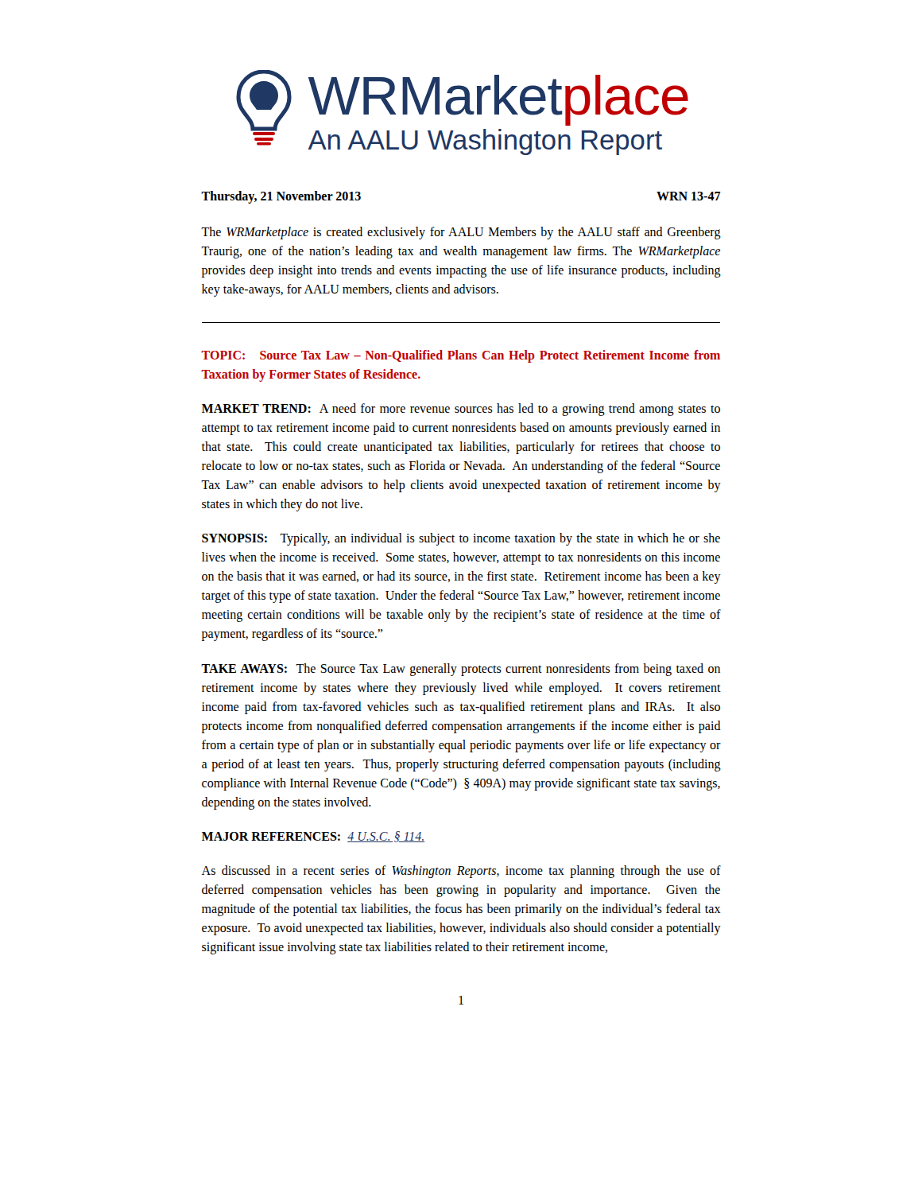WR Market place
An AALU Washington Report
Thursday, 21 November 2013 WRN 13-47
The WRMarketplace is created exclusively for AALU Members by the AALU staff and Greenberg Traurig, one of the nation’s leading tax and wealth management law firms. The WRMarketplace provides deep insight into trends and events impacting the use of life insurance products, including key take-aways, for AALU members, clients and advisors.
TOPIC: Source Tax Law – Non-Qualified Plans Can Help Protect Retirement Income from Taxation by Former States of Residence.
MARKET TREND: A need for more revenue sources has led to a growing trend among states to attempt to tax retirement income paid to current nonresidents based on amounts previously earned in that state. This could create unanticipated tax liabilities, particularly for retirees that choose to relocate to low or no-tax states, such as Florida or Nevada. An understanding of the federal “Source Tax Law” can enable advisors to help clients avoid unexpected taxation of retirement income by states in which they do not live.
SYNOPSIS: Typically, an individual is subject to income taxation by the state in which he or she lives when the income is received. Some states, however, attempt to tax nonresidents on this income on the basis that it was earned, or had its source, in the first state. Retirement income has been a key target of this type of state taxation. Under the federal “Source Tax Law,” however, retirement income meeting certain conditions will be taxable only by the recipient’s state of residence at the time of payment, regardless of its “source.”
TAKE AWAYS: The Source Tax Law generally protects current nonresidents from being taxed on retirement income by states where they previously lived while employed. It covers retirement income paid from tax-favored vehicles such as tax-qualified retirement plans and IRAs. It also protects income from nonqualified deferred compensation arrangements if the income either is paid from a certain type of plan or in substantially equal periodic payments over life or life expectancy or a period of at least ten years. Thus, properly structuring deferred compensation payouts (including compliance with Internal Revenue Code (“Code”) § 409A) may provide significant state tax savings, depending on the states involved.
MAJOR REFERENCES: 4 U.S.C. § 114.
As discussed in a recent series of Washington Reports, income tax planning through the use of deferred compensation vehicles has been growing in popularity and importance. Given the magnitude of the potential tax liabilities, the focus has been primarily on the individual’s federal tax exposure. To avoid unexpected tax liabilities, however, individuals also should consider a potentially significant issue involving state tax liabilities related to their retirement income,
1